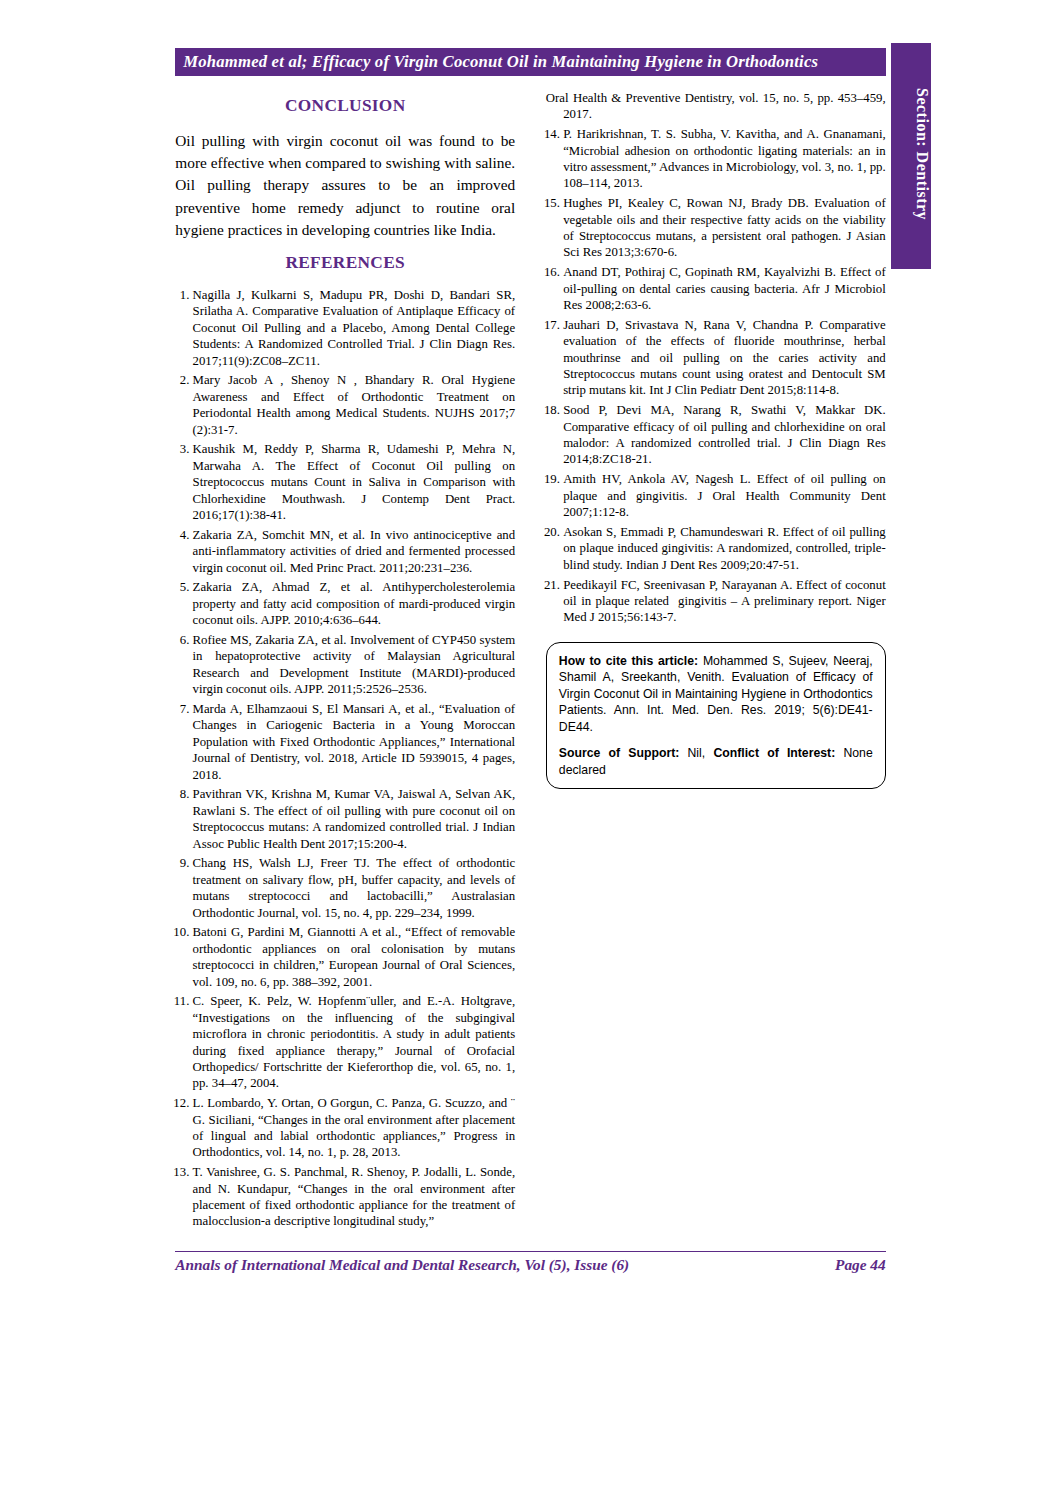Section: Dentistry
Mohammed et al; Efficacy of Virgin Coconut Oil in Maintaining Hygiene in Orthodontics
CONCLUSION
Oil pulling with virgin coconut oil was found to be more effective when compared to swishing with saline. Oil pulling therapy assures to be an improved preventive home remedy adjunct to routine oral hygiene practices in developing countries like India.
REFERENCES
Nagilla J, Kulkarni S, Madupu PR, Doshi D, Bandari SR, Srilatha A. Comparative Evaluation of Antiplaque Efficacy of Coconut Oil Pulling and a Placebo, Among Dental College Students: A Randomized Controlled Trial. J Clin Diagn Res. 2017;11(9):ZC08–ZC11.
Mary Jacob A , Shenoy N , Bhandary R. Oral Hygiene Awareness and Effect of Orthodontic Treatment on Periodontal Health among Medical Students. NUJHS 2017;7 (2):31-7.
Kaushik M, Reddy P, Sharma R, Udameshi P, Mehra N, Marwaha A. The Effect of Coconut Oil pulling on Streptococcus mutans Count in Saliva in Comparison with Chlorhexidine Mouthwash. J Contemp Dent Pract. 2016;17(1):38-41.
Zakaria ZA, Somchit MN, et al. In vivo antinociceptive and anti-inflammatory activities of dried and fermented processed virgin coconut oil. Med Princ Pract. 2011;20:231–236.
Zakaria ZA, Ahmad Z, et al. Antihypercholesterolemia property and fatty acid composition of mardi-produced virgin coconut oils. AJPP. 2010;4:636–644.
Rofiee MS, Zakaria ZA, et al. Involvement of CYP450 system in hepatoprotective activity of Malaysian Agricultural Research and Development Institute (MARDI)-produced virgin coconut oils. AJPP. 2011;5:2526–2536.
Marda A, Elhamzaoui S, El Mansari A, et al., “Evaluation of Changes in Cariogenic Bacteria in a Young Moroccan Population with Fixed Orthodontic Appliances,” International Journal of Dentistry, vol. 2018, Article ID 5939015, 4 pages, 2018.
Pavithran VK, Krishna M, Kumar VA, Jaiswal A, Selvan AK, Rawlani S. The effect of oil pulling with pure coconut oil on Streptococcus mutans: A randomized controlled trial. J Indian Assoc Public Health Dent 2017;15:200-4.
Chang HS, Walsh LJ, Freer TJ. The effect of orthodontic treatment on salivary flow, pH, buffer capacity, and levels of mutans streptococci and lactobacilli,” Australasian Orthodontic Journal, vol. 15, no. 4, pp. 229–234, 1999.
Batoni G, Pardini M, Giannotti A et al., “Effect of removable orthodontic appliances on oral colonisation by mutans streptococci in children,” European Journal of Oral Sciences, vol. 109, no. 6, pp. 388–392, 2001.
C. Speer, K. Pelz, W. Hopfenm¨uller, and E.-A. Holtgrave, “Investigations on the influencing of the subgingival microflora in chronic periodontitis. A study in adult patients during fixed appliance therapy,” Journal of Orofacial Orthopedics/ Fortschritte der Kieferorthop die, vol. 65, no. 1, pp. 34–47, 2004.
L. Lombardo, Y. Ortan, O Gorgun, C. Panza, G. Scuzzo, and ¨ G. Siciliani, “Changes in the oral environment after placement of lingual and labial orthodontic appliances,” Progress in Orthodontics, vol. 14, no. 1, p. 28, 2013.
T. Vanishree, G. S. Panchmal, R. Shenoy, P. Jodalli, L. Sonde, and N. Kundapur, “Changes in the oral environment after placement of fixed orthodontic appliance for the treatment of malocclusion-a descriptive longitudinal study,”
Oral Health & Preventive Dentistry, vol. 15, no. 5, pp. 453–459, 2017.
P. Harikrishnan, T. S. Subha, V. Kavitha, and A. Gnanamani, “Microbial adhesion on orthodontic ligating materials: an in vitro assessment,” Advances in Microbiology, vol. 3, no. 1, pp. 108–114, 2013.
Hughes PI, Kealey C, Rowan NJ, Brady DB. Evaluation of vegetable oils and their respective fatty acids on the viability of Streptococcus mutans, a persistent oral pathogen. J Asian Sci Res 2013;3:670-6.
Anand DT, Pothiraj C, Gopinath RM, Kayalvizhi B. Effect of oil-pulling on dental caries causing bacteria. Afr J Microbiol Res 2008;2:63-6.
Jauhari D, Srivastava N, Rana V, Chandna P. Comparative evaluation of the effects of fluoride mouthrinse, herbal mouthrinse and oil pulling on the caries activity and Streptococcus mutans count using oratest and Dentocult SM strip mutans kit. Int J Clin Pediatr Dent 2015;8:114-8.
Sood P, Devi MA, Narang R, Swathi V, Makkar DK. Comparative efficacy of oil pulling and chlorhexidine on oral malodor: A randomized controlled trial. J Clin Diagn Res 2014;8:ZC18-21.
Amith HV, Ankola AV, Nagesh L. Effect of oil pulling on plaque and gingivitis. J Oral Health Community Dent 2007;1:12-8.
Asokan S, Emmadi P, Chamundeswari R. Effect of oil pulling on plaque induced gingivitis: A randomized, controlled, triple-blind study. Indian J Dent Res 2009;20:47-51.
Peedikayil FC, Sreenivasan P, Narayanan A. Effect of coconut oil in plaque related gingivitis – A preliminary report. Niger Med J 2015;56:143-7.
How to cite this article: Mohammed S, Sujeev, Neeraj, Shamil A, Sreekanth, Venith. Evaluation of Efficacy of Virgin Coconut Oil in Maintaining Hygiene in Orthodontics Patients. Ann. Int. Med. Den. Res. 2019; 5(6):DE41-DE44.
Source of Support: Nil, Conflict of Interest: None declared
Annals of International Medical and Dental Research, Vol (5), Issue (6) Page 44